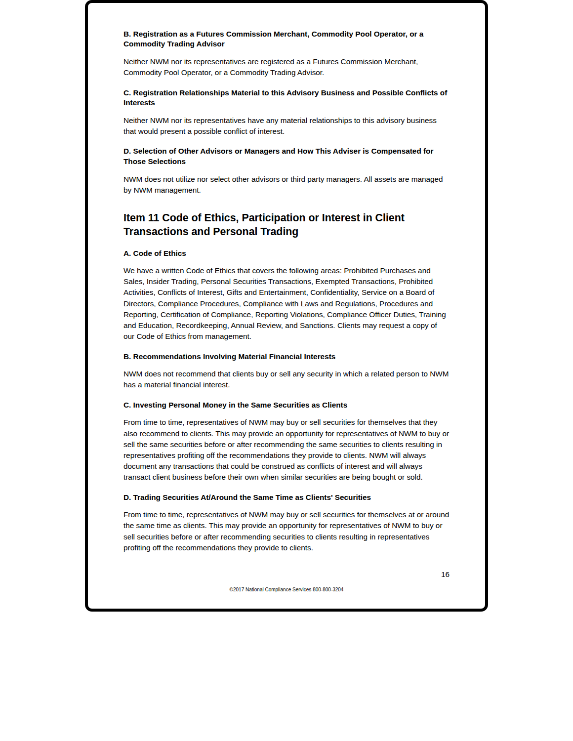B. Registration as a Futures Commission Merchant, Commodity Pool Operator, or a Commodity Trading Advisor
Neither NWM nor its representatives are registered as a Futures Commission Merchant, Commodity Pool Operator, or a Commodity Trading Advisor.
C. Registration Relationships Material to this Advisory Business and Possible Conflicts of Interests
Neither NWM nor its representatives have any material relationships to this advisory business that would present a possible conflict of interest.
D. Selection of Other Advisors or Managers and How This Adviser is Compensated for Those Selections
NWM does not utilize nor select other advisors or third party managers. All assets are managed by NWM management.
Item 11 Code of Ethics, Participation or Interest in Client Transactions and Personal Trading
A. Code of Ethics
We have a written Code of Ethics that covers the following areas: Prohibited Purchases and Sales, Insider Trading, Personal Securities Transactions, Exempted Transactions, Prohibited Activities, Conflicts of Interest, Gifts and Entertainment, Confidentiality, Service on a Board of Directors, Compliance Procedures, Compliance with Laws and Regulations, Procedures and Reporting, Certification of Compliance, Reporting Violations, Compliance Officer Duties, Training and Education, Recordkeeping, Annual Review, and Sanctions. Clients may request a copy of our Code of Ethics from management.
B. Recommendations Involving Material Financial Interests
NWM does not recommend that clients buy or sell any security in which a related person to NWM has a material financial interest.
C. Investing Personal Money in the Same Securities as Clients
From time to time, representatives of NWM may buy or sell securities for themselves that they also recommend to clients. This may provide an opportunity for representatives of NWM to buy or sell the same securities before or after recommending the same securities to clients resulting in representatives profiting off the recommendations they provide to clients. NWM will always document any transactions that could be construed as conflicts of interest and will always transact client business before their own when similar securities are being bought or sold.
D. Trading Securities At/Around the Same Time as Clients' Securities
From time to time, representatives of NWM may buy or sell securities for themselves at or around the same time as clients. This may provide an opportunity for representatives of NWM to buy or sell securities before or after recommending securities to clients resulting in representatives profiting off the recommendations they provide to clients.
16
©2017 National Compliance Services 800-800-3204